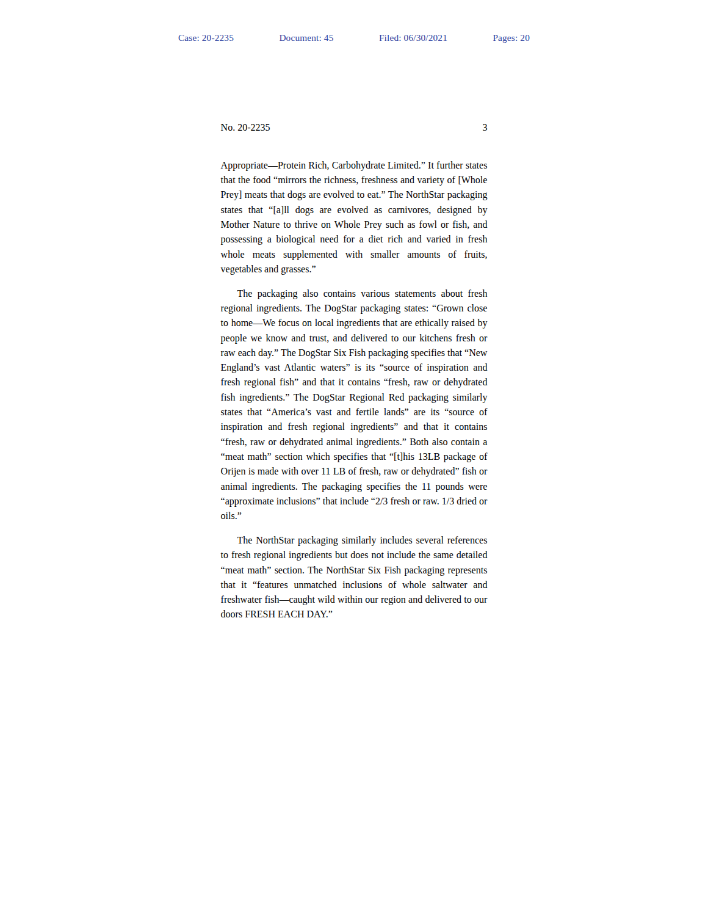Case: 20-2235 Document: 45 Filed: 06/30/2021 Pages: 20
No. 20-2235 3
Appropriate—Protein Rich, Carbohydrate Limited.” It further states that the food “mirrors the richness, freshness and variety of [Whole Prey] meats that dogs are evolved to eat.” The NorthStar packaging states that “[a]ll dogs are evolved as carnivores, designed by Mother Nature to thrive on Whole Prey such as fowl or fish, and possessing a biological need for a diet rich and varied in fresh whole meats supplemented with smaller amounts of fruits, vegetables and grasses.”
The packaging also contains various statements about fresh regional ingredients. The DogStar packaging states: “Grown close to home—We focus on local ingredients that are ethically raised by people we know and trust, and delivered to our kitchens fresh or raw each day.” The DogStar Six Fish packaging specifies that “New England’s vast Atlantic waters” is its “source of inspiration and fresh regional fish” and that it contains “fresh, raw or dehydrated fish ingredients.” The DogStar Regional Red packaging similarly states that “America’s vast and fertile lands” are its “source of inspiration and fresh regional ingredients” and that it contains “fresh, raw or dehydrated animal ingredients.” Both also contain a “meat math” section which specifies that “[t]his 13LB package of Orijen is made with over 11 LB of fresh, raw or dehydrated” fish or animal ingredients. The packaging specifies the 11 pounds were “approximate inclusions” that include “2/3 fresh or raw. 1/3 dried or oils.”
The NorthStar packaging similarly includes several references to fresh regional ingredients but does not include the same detailed “meat math” section. The NorthStar Six Fish packaging represents that it “features unmatched inclusions of whole saltwater and freshwater fish—caught wild within our region and delivered to our doors FRESH EACH DAY.”